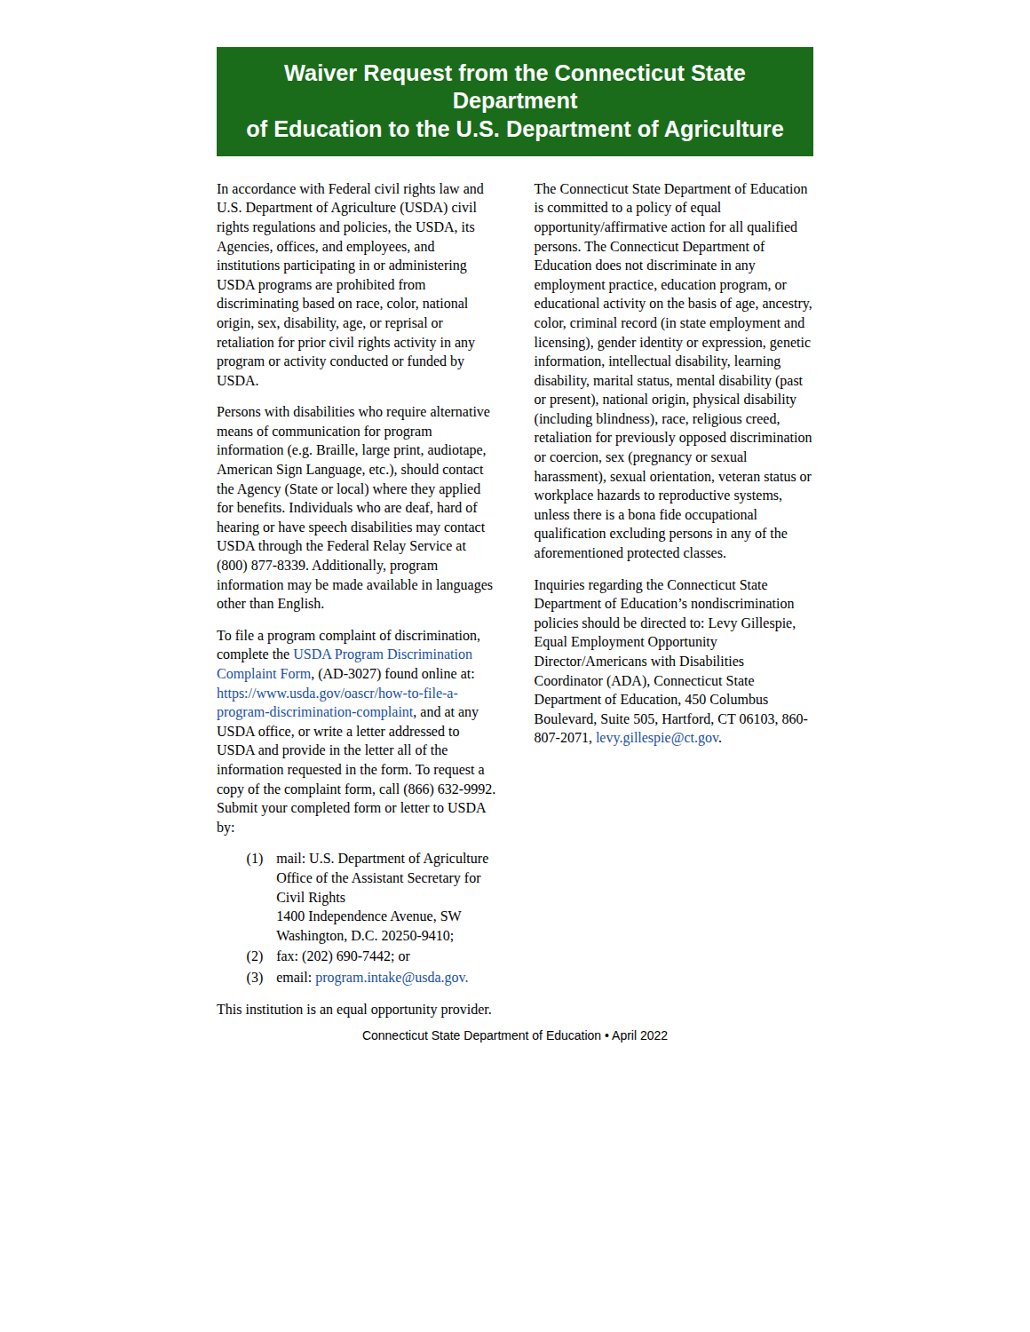Waiver Request from the Connecticut State Department
of Education to the U.S. Department of Agriculture
In accordance with Federal civil rights law and U.S. Department of Agriculture (USDA) civil rights regulations and policies, the USDA, its Agencies, offices, and employees, and institutions participating in or administering USDA programs are prohibited from discriminating based on race, color, national origin, sex, disability, age, or reprisal or retaliation for prior civil rights activity in any program or activity conducted or funded by USDA.
Persons with disabilities who require alternative means of communication for program information (e.g. Braille, large print, audiotape, American Sign Language, etc.), should contact the Agency (State or local) where they applied for benefits. Individuals who are deaf, hard of hearing or have speech disabilities may contact USDA through the Federal Relay Service at (800) 877-8339. Additionally, program information may be made available in languages other than English.
To file a program complaint of discrimination, complete the USDA Program Discrimination Complaint Form, (AD-3027) found online at: https://www.usda.gov/oascr/how-to-file-a-program-discrimination-complaint, and at any USDA office, or write a letter addressed to USDA and provide in the letter all of the information requested in the form. To request a copy of the complaint form, call (866) 632-9992. Submit your completed form or letter to USDA by:
mail: U.S. Department of Agriculture Office of the Assistant Secretary for Civil Rights 1400 Independence Avenue, SW Washington, D.C. 20250-9410;
fax: (202) 690-7442; or
email: program.intake@usda.gov.
This institution is an equal opportunity provider.
The Connecticut State Department of Education is committed to a policy of equal opportunity/affirmative action for all qualified persons. The Connecticut Department of Education does not discriminate in any employment practice, education program, or educational activity on the basis of age, ancestry, color, criminal record (in state employment and licensing), gender identity or expression, genetic information, intellectual disability, learning disability, marital status, mental disability (past or present), national origin, physical disability (including blindness), race, religious creed, retaliation for previously opposed discrimination or coercion, sex (pregnancy or sexual harassment), sexual orientation, veteran status or workplace hazards to reproductive systems, unless there is a bona fide occupational qualification excluding persons in any of the aforementioned protected classes.
Inquiries regarding the Connecticut State Department of Education’s nondiscrimination policies should be directed to: Levy Gillespie, Equal Employment Opportunity Director/Americans with Disabilities Coordinator (ADA), Connecticut State Department of Education, 450 Columbus Boulevard, Suite 505, Hartford, CT 06103, 860-807-2071, levy.gillespie@ct.gov.
Connecticut State Department of Education • April 2022